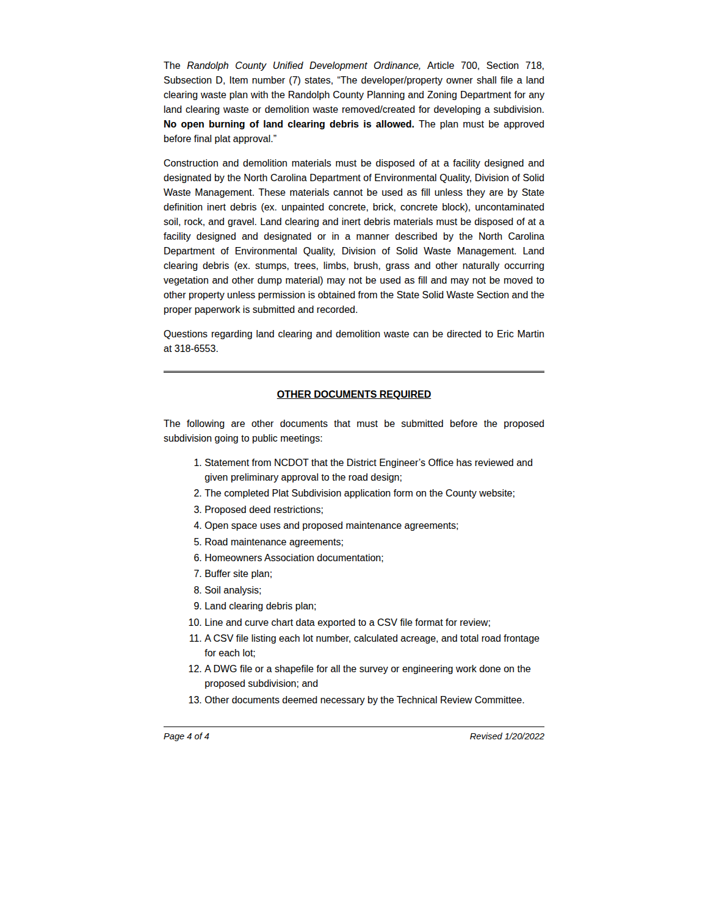The Randolph County Unified Development Ordinance, Article 700, Section 718, Subsection D, Item number (7) states, “The developer/property owner shall file a land clearing waste plan with the Randolph County Planning and Zoning Department for any land clearing waste or demolition waste removed/created for developing a subdivision. No open burning of land clearing debris is allowed. The plan must be approved before final plat approval.”
Construction and demolition materials must be disposed of at a facility designed and designated by the North Carolina Department of Environmental Quality, Division of Solid Waste Management. These materials cannot be used as fill unless they are by State definition inert debris (ex. unpainted concrete, brick, concrete block), uncontaminated soil, rock, and gravel. Land clearing and inert debris materials must be disposed of at a facility designed and designated or in a manner described by the North Carolina Department of Environmental Quality, Division of Solid Waste Management. Land clearing debris (ex. stumps, trees, limbs, brush, grass and other naturally occurring vegetation and other dump material) may not be used as fill and may not be moved to other property unless permission is obtained from the State Solid Waste Section and the proper paperwork is submitted and recorded.
Questions regarding land clearing and demolition waste can be directed to Eric Martin at 318-6553.
OTHER DOCUMENTS REQUIRED
The following are other documents that must be submitted before the proposed subdivision going to public meetings:
Statement from NCDOT that the District Engineer’s Office has reviewed and given preliminary approval to the road design;
The completed Plat Subdivision application form on the County website;
Proposed deed restrictions;
Open space uses and proposed maintenance agreements;
Road maintenance agreements;
Homeowners Association documentation;
Buffer site plan;
Soil analysis;
Land clearing debris plan;
Line and curve chart data exported to a CSV file format for review;
A CSV file listing each lot number, calculated acreage, and total road frontage for each lot;
A DWG file or a shapefile for all the survey or engineering work done on the proposed subdivision; and
Other documents deemed necessary by the Technical Review Committee.
Page 4 of 4 Revised 1/20/2022